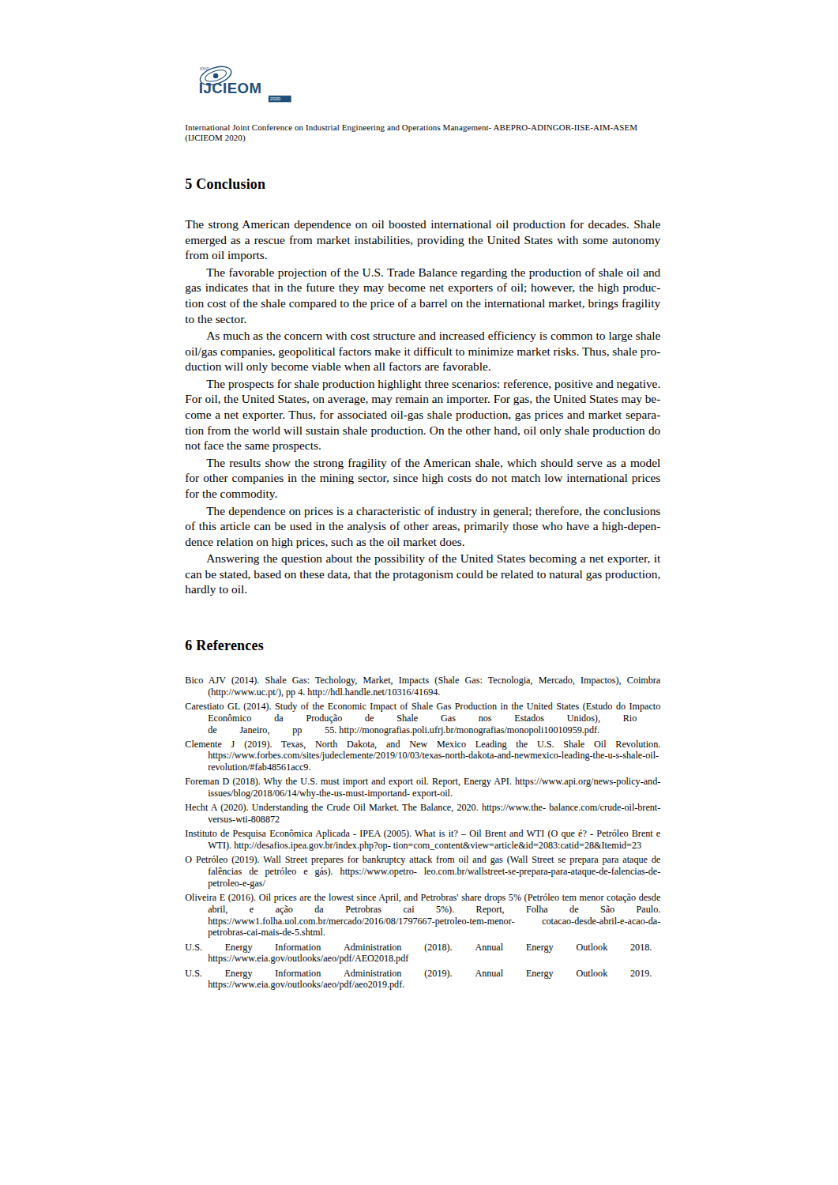XXVI IJCIEOM 2020
International Joint Conference on Industrial Engineering and Operations Management- ABEPRO-ADINGOR-IISE-AIM-ASEM (IJCIEOM 2020)
5 Conclusion
The strong American dependence on oil boosted international oil production for decades. Shale emerged as a rescue from market instabilities, providing the United States with some autonomy from oil imports.
The favorable projection of the U.S. Trade Balance regarding the production of shale oil and gas indicates that in the future they may become net exporters of oil; however, the high production cost of the shale compared to the price of a barrel on the international market, brings fragility to the sector.
As much as the concern with cost structure and increased efficiency is common to large shale oil/gas companies, geopolitical factors make it difficult to minimize market risks. Thus, shale production will only become viable when all factors are favorable.
The prospects for shale production highlight three scenarios: reference, positive and negative. For oil, the United States, on average, may remain an importer. For gas, the United States may become a net exporter. Thus, for associated oil-gas shale production, gas prices and market separation from the world will sustain shale production. On the other hand, oil only shale production do not face the same prospects.
The results show the strong fragility of the American shale, which should serve as a model for other companies in the mining sector, since high costs do not match low international prices for the commodity.
The dependence on prices is a characteristic of industry in general; therefore, the conclusions of this article can be used in the analysis of other areas, primarily those who have a high-dependence relation on high prices, such as the oil market does.
Answering the question about the possibility of the United States becoming a net exporter, it can be stated, based on these data, that the protagonism could be related to natural gas production, hardly to oil.
6 References
Bico AJV (2014). Shale Gas: Techology, Market, Impacts (Shale Gas: Tecnologia, Mercado, Impactos), Coimbra (http://www.uc.pt/), pp 4. http://hdl.handle.net/10316/41694.
Carestiato GL (2014). Study of the Economic Impact of Shale Gas Production in the United States (Estudo do Impacto Econômico da Produção de Shale Gas nos Estados Unidos), Rio de Janeiro, pp 55. http://monografias.poli.ufrj.br/monografias/monopoli10010959.pdf.
Clemente J (2019). Texas, North Dakota, and New Mexico Leading the U.S. Shale Oil Revolution. https://www.forbes.com/sites/judeclemente/2019/10/03/texas-north-dakota-and-newmexico-leading-the-u-s-shale-oil-revolution/#fab48561acc9.
Foreman D (2018). Why the U.S. must import and export oil. Report, Energy API. https://www.api.org/news-policy-and-issues/blog/2018/06/14/why-the-us-must-importand- export-oil.
Hecht A (2020). Understanding the Crude Oil Market. The Balance, 2020. https://www.the- balance.com/crude-oil-brent-versus-wti-808872
Instituto de Pesquisa Econômica Aplicada - IPEA (2005). What is it? – Oil Brent and WTI (O que é? - Petróleo Brent e WTI). http://desafios.ipea.gov.br/index.php?op- tion=com_content&view=article&id=2083:catid=28&Itemid=23
O Petróleo (2019). Wall Street prepares for bankruptcy attack from oil and gas (Wall Street se prepara para ataque de falências de petróleo e gás). https://www.opetro- leo.com.br/wallstreet-se-prepara-para-ataque-de-falencias-de-petroleo-e-gas/
Oliveira E (2016). Oil prices are the lowest since April, and Petrobras' share drops 5% (Petróleo tem menor cotação desde abril, e ação da Petrobras cai 5%). Report, Folha de São Paulo. https://www1.folha.uol.com.br/mercado/2016/08/1797667-petroleo-tem-menor- cotacao-desde-abril-e-acao-da-petrobras-cai-mais-de-5.shtml.
U.S. Energy Information Administration (2018). Annual Energy Outlook 2018.https://www.eia.gov/outlooks/aeo/pdf/AEO2018.pdf
U.S. Energy Information Administration (2019). Annual Energy Outlook 2019.https://www.eia.gov/outlooks/aeo/pdf/aeo2019.pdf.